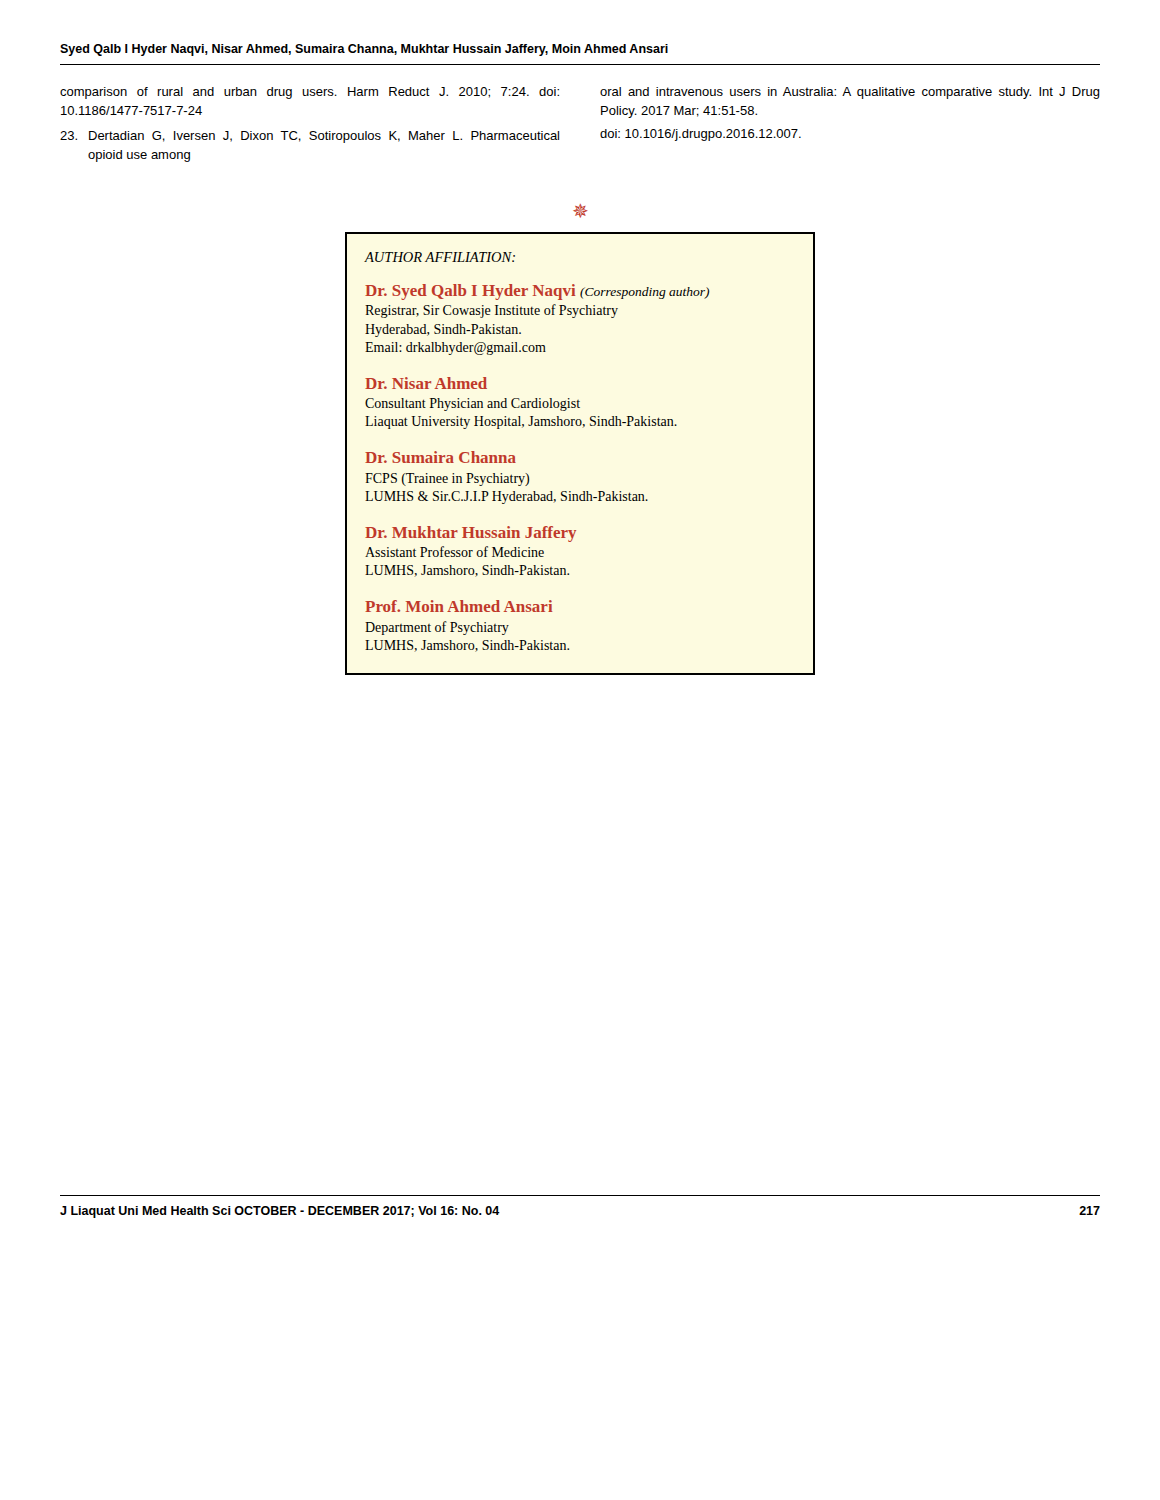Syed Qalb I Hyder Naqvi, Nisar Ahmed, Sumaira Channa, Mukhtar Hussain Jaffery, Moin Ahmed Ansari
comparison of rural and urban drug users. Harm Reduct J. 2010; 7:24. doi: 10.1186/1477-7517-7-24
23. Dertadian G, Iversen J, Dixon TC, Sotiropoulos K, Maher L. Pharmaceutical opioid use among
oral and intravenous users in Australia: A qualitative comparative study. Int J Drug Policy. 2017 Mar; 41:51-58.
doi: 10.1016/j.drugpo.2016.12.007.
✵
AUTHOR AFFILIATION:
Dr. Syed Qalb I Hyder Naqvi (Corresponding author)
Registrar, Sir Cowasje Institute of Psychiatry
Hyderabad, Sindh-Pakistan.
Email: drkalbhyder@gmail.com
Dr. Nisar Ahmed
Consultant Physician and Cardiologist
Liaquat University Hospital, Jamshoro, Sindh-Pakistan.
Dr. Sumaira Channa
FCPS (Trainee in Psychiatry)
LUMHS & Sir.C.J.I.P Hyderabad, Sindh-Pakistan.
Dr. Mukhtar Hussain Jaffery
Assistant Professor of Medicine
LUMHS, Jamshoro, Sindh-Pakistan.
Prof. Moin Ahmed Ansari
Department of Psychiatry
LUMHS, Jamshoro, Sindh-Pakistan.
J Liaquat Uni Med Health Sci OCTOBER - DECEMBER 2017; Vol 16: No. 04
217